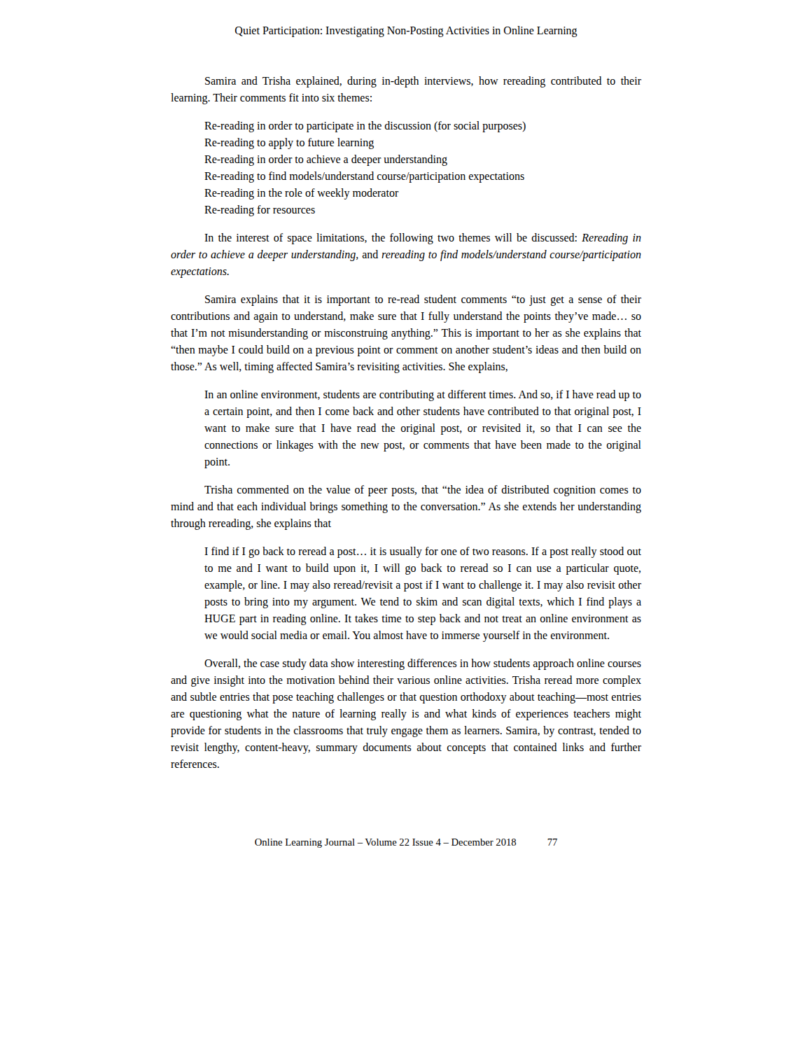Quiet Participation: Investigating Non-Posting Activities in Online Learning
Samira and Trisha explained, during in-depth interviews, how rereading contributed to their learning. Their comments fit into six themes:
Re-reading in order to participate in the discussion (for social purposes)
Re-reading to apply to future learning
Re-reading in order to achieve a deeper understanding
Re-reading to find models/understand course/participation expectations
Re-reading in the role of weekly moderator
Re-reading for resources
In the interest of space limitations, the following two themes will be discussed: Rereading in order to achieve a deeper understanding, and rereading to find models/understand course/participation expectations.
Samira explains that it is important to re-read student comments “to just get a sense of their contributions and again to understand, make sure that I fully understand the points they’ve made… so that I’m not misunderstanding or misconstruing anything.” This is important to her as she explains that “then maybe I could build on a previous point or comment on another student’s ideas and then build on those.” As well, timing affected Samira’s revisiting activities. She explains,
In an online environment, students are contributing at different times. And so, if I have read up to a certain point, and then I come back and other students have contributed to that original post, I want to make sure that I have read the original post, or revisited it, so that I can see the connections or linkages with the new post, or comments that have been made to the original point.
Trisha commented on the value of peer posts, that “the idea of distributed cognition comes to mind and that each individual brings something to the conversation.” As she extends her understanding through rereading, she explains that
I find if I go back to reread a post… it is usually for one of two reasons. If a post really stood out to me and I want to build upon it, I will go back to reread so I can use a particular quote, example, or line. I may also reread/revisit a post if I want to challenge it. I may also revisit other posts to bring into my argument. We tend to skim and scan digital texts, which I find plays a HUGE part in reading online. It takes time to step back and not treat an online environment as we would social media or email. You almost have to immerse yourself in the environment.
Overall, the case study data show interesting differences in how students approach online courses and give insight into the motivation behind their various online activities. Trisha reread more complex and subtle entries that pose teaching challenges or that question orthodoxy about teaching—most entries are questioning what the nature of learning really is and what kinds of experiences teachers might provide for students in the classrooms that truly engage them as learners. Samira, by contrast, tended to revisit lengthy, content-heavy, summary documents about concepts that contained links and further references.
Online Learning Journal – Volume 22 Issue 4 – December 201877